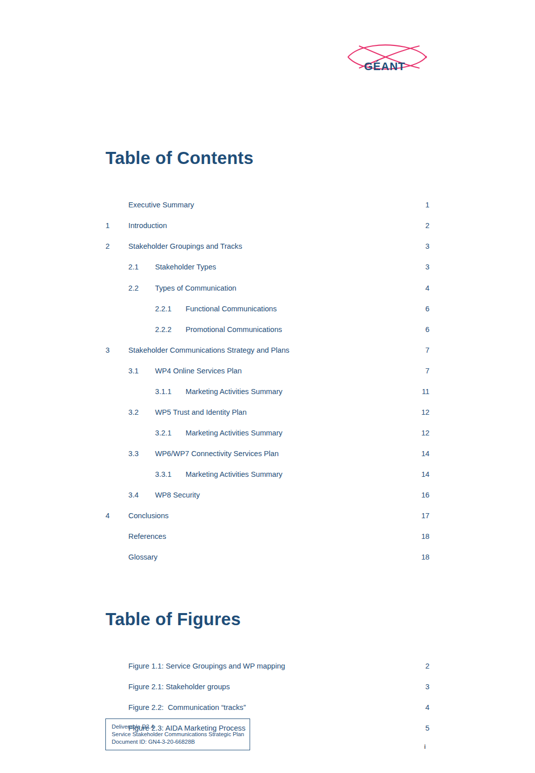GÉANT
Table of Contents
| | Executive Summary | 1 |
| 1 | Introduction | 2 |
| 2 | Stakeholder Groupings and Tracks | 3 |
| | 2.1 | Stakeholder Types | 3 |
| | 2.2 | Types of Communication | 4 |
| | | 2.2.1 | Functional Communications | 6 |
| | | 2.2.2 | Promotional Communications | 6 |
| 3 | Stakeholder Communications Strategy and Plans | 7 |
| | 3.1 | WP4 Online Services Plan | 7 |
| | | 3.1.1 | Marketing Activities Summary | 11 |
| | 3.2 | WP5 Trust and Identity Plan | 12 |
| | | 3.2.1 | Marketing Activities Summary | 12 |
| | 3.3 | WP6/WP7 Connectivity Services Plan | 14 |
| | | 3.3.1 | Marketing Activities Summary | 14 |
| | 3.4 | WP8 Security | 16 |
| 4 | Conclusions | 17 |
| | References | 18 |
| | Glossary | 18 |
Table of Figures
| Figure 1.1: Service Groupings and WP mapping | 2 |
| Figure 2.1: Stakeholder groups | 3 |
| Figure 2.2: Communication “tracks” | 4 |
| Figure 2.3: AIDA Marketing Process | 5 |
Deliverable D2.4
Service Stakeholder Communications Strategic Plan
Document ID: GN4-3-20-66828B
i